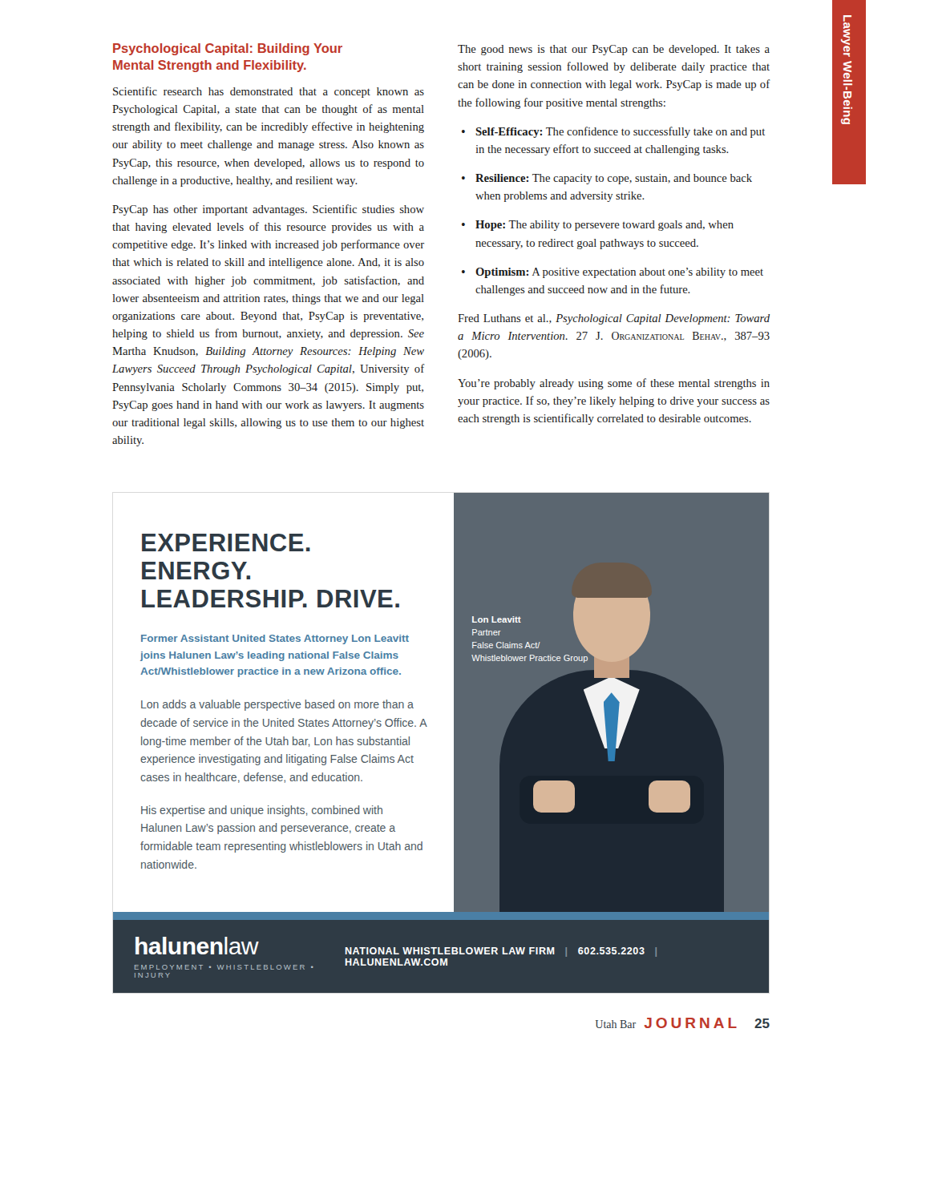Lawyer Well-Being
Psychological Capital: Building Your
Mental Strength and Flexibility.
Scientific research has demonstrated that a concept known as Psychological Capital, a state that can be thought of as mental strength and flexibility, can be incredibly effective in heightening our ability to meet challenge and manage stress. Also known as PsyCap, this resource, when developed, allows us to respond to challenge in a productive, healthy, and resilient way.
PsyCap has other important advantages. Scientific studies show that having elevated levels of this resource provides us with a competitive edge. It’s linked with increased job performance over that which is related to skill and intelligence alone. And, it is also associated with higher job commitment, job satisfaction, and lower absenteeism and attrition rates, things that we and our legal organizations care about. Beyond that, PsyCap is preventative, helping to shield us from burnout, anxiety, and depression. See Martha Knudson, Building Attorney Resources: Helping New Lawyers Succeed Through Psychological Capital, University of Pennsylvania Scholarly Commons 30–34 (2015). Simply put, PsyCap goes hand in hand with our work as lawyers. It augments our traditional legal skills, allowing us to use them to our highest ability.
The good news is that our PsyCap can be developed. It takes a short training session followed by deliberate daily practice that can be done in connection with legal work. PsyCap is made up of the following four positive mental strengths:
Self-Efficacy: The confidence to successfully take on and put in the necessary effort to succeed at challenging tasks.
Resilience: The capacity to cope, sustain, and bounce back when problems and adversity strike.
Hope: The ability to persevere toward goals and, when necessary, to redirect goal pathways to succeed.
Optimism: A positive expectation about one’s ability to meet challenges and succeed now and in the future.
Fred Luthans et al., Psychological Capital Development: Toward a Micro Intervention. 27 J. Organizational Behav., 387–93 (2006).
You’re probably already using some of these mental strengths in your practice. If so, they’re likely helping to drive your success as each strength is scientifically correlated to desirable outcomes.
EXPERIENCE. ENERGY.
LEADERSHIP. DRIVE.
Former Assistant United States Attorney Lon Leavitt joins Halunen Law’s leading national False Claims Act/Whistleblower practice in a new Arizona office.
Lon adds a valuable perspective based on more than a decade of service in the United States Attorney’s Office. A long-time member of the Utah bar, Lon has substantial experience investigating and litigating False Claims Act cases in healthcare, defense, and education.
His expertise and unique insights, combined with Halunen Law’s passion and perseverance, create a formidable team representing whistleblowers in Utah and nationwide.
Lon Leavitt
Partner
False Claims Act/
Whistleblower Practice Group
halunenlaw
EMPLOYMENT • WHISTLEBLOWER • INJURY
NATIONAL WHISTLEBLOWER LAW FIRM | 602.535.2203 | HALUNENLAW.COM
Utah Bar JOURNAL 25